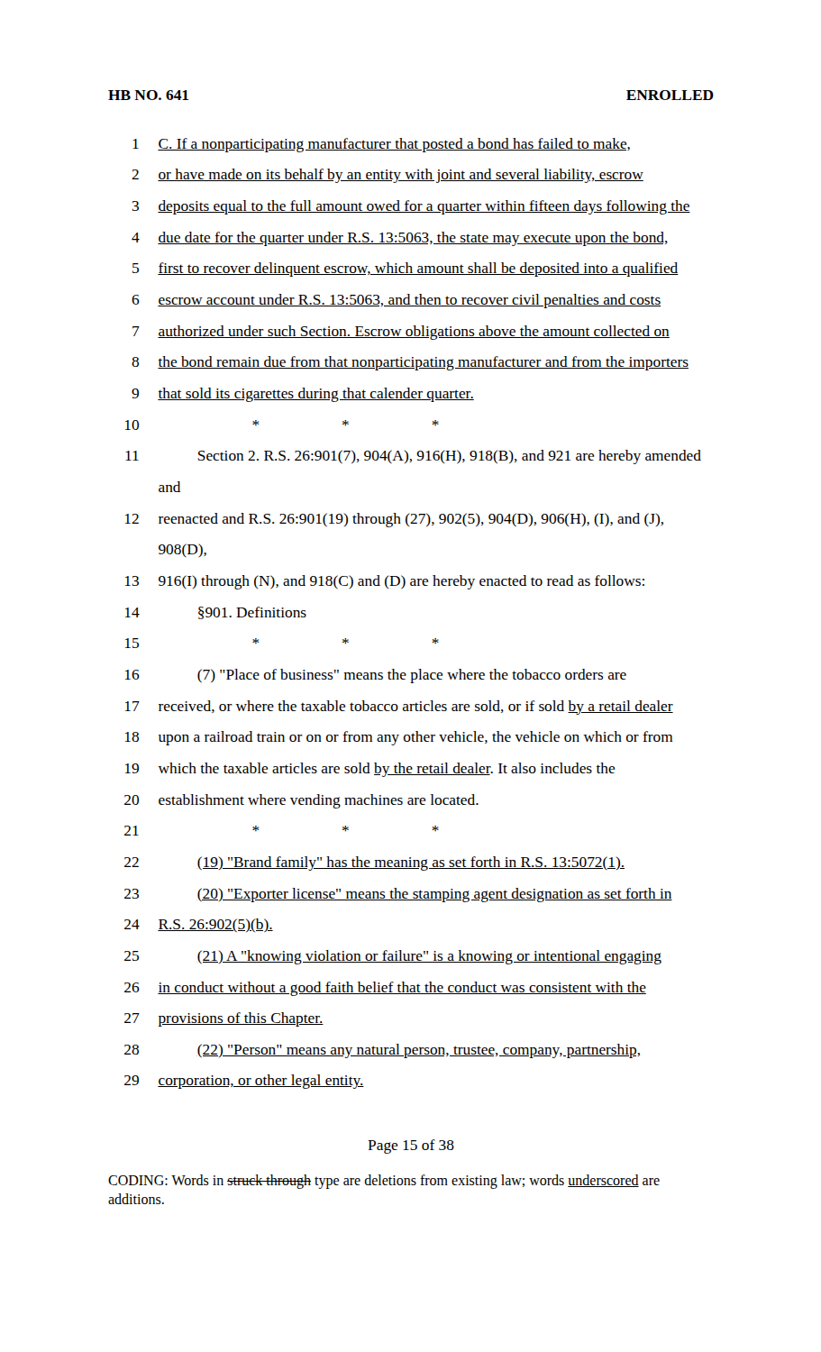HB NO. 641 ENROLLED
C. If a nonparticipating manufacturer that posted a bond has failed to make,
or have made on its behalf by an entity with joint and several liability, escrow
deposits equal to the full amount owed for a quarter within fifteen days following the
due date for the quarter under R.S. 13:5063, the state may execute upon the bond,
first to recover delinquent escrow, which amount shall be deposited into a qualified
escrow account under R.S. 13:5063, and then to recover civil penalties and costs
authorized under such Section. Escrow obligations above the amount collected on
the bond remain due from that nonparticipating manufacturer and from the importers
that sold its cigarettes during that calender quarter.
* * *
Section 2. R.S. 26:901(7), 904(A), 916(H), 918(B), and 921 are hereby amended and
reenacted and R.S. 26:901(19) through (27), 902(5), 904(D), 906(H), (I), and (J), 908(D),
916(I) through (N), and 918(C) and (D) are hereby enacted to read as follows:
§901. Definitions
* * *
(7) "Place of business" means the place where the tobacco orders are
received, or where the taxable tobacco articles are sold, or if sold by a retail dealer
upon a railroad train or on or from any other vehicle, the vehicle on which or from
which the taxable articles are sold by the retail dealer. It also includes the
establishment where vending machines are located.
* * *
(19) "Brand family" has the meaning as set forth in R.S. 13:5072(1).
(20) "Exporter license" means the stamping agent designation as set forth in
R.S. 26:902(5)(b).
(21) A "knowing violation or failure" is a knowing or intentional engaging
in conduct without a good faith belief that the conduct was consistent with the
provisions of this Chapter.
(22) "Person" means any natural person, trustee, company, partnership,
corporation, or other legal entity.
Page 15 of 38
CODING: Words in struck through type are deletions from existing law; words underscored are additions.